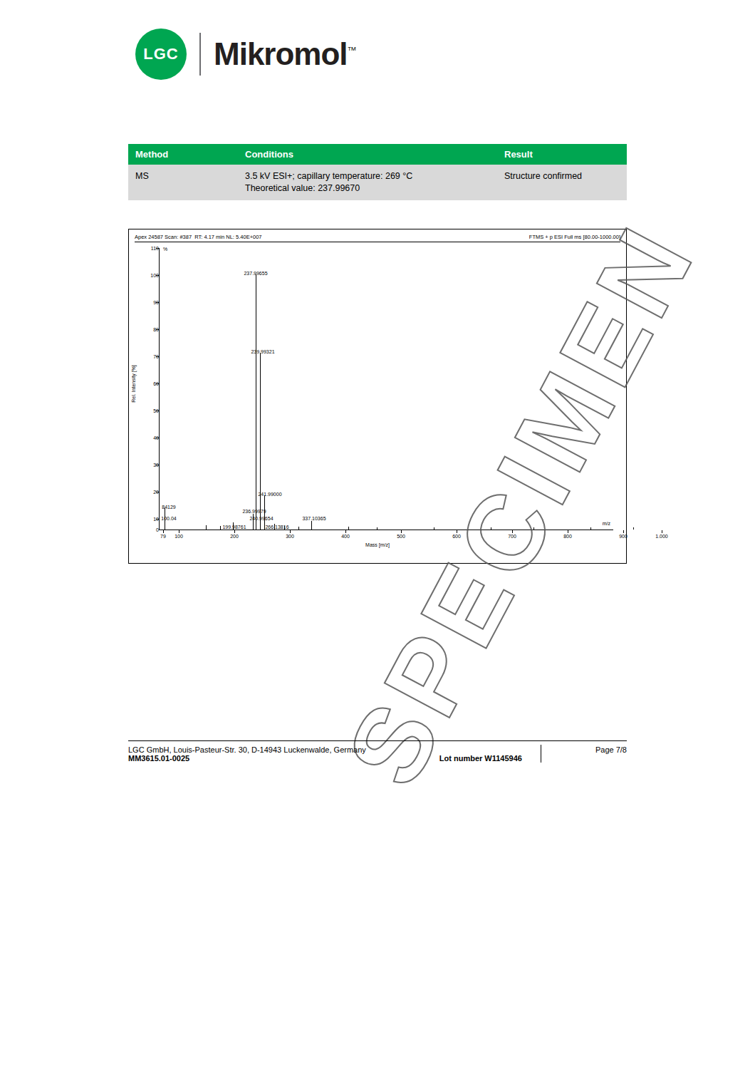LGC
Mikromol™
| Method | Conditions | Result |
| --- | --- | --- |
| MS | 3.5 kV ESI+; capillary temperature: 269 °C Theoretical value: 237.99670 | Structure confirmed |
Apex 24587 Scan: #387 RT: 4.17 min NL: 5.40E+007 FTMS + p ESI Full ms [80.00-1000.00]
%
Rel. Intensity [%]
110
100
90
80
70
60
50
40
30
20
10
0
79
100
200
300
400
500
600
700
800
900
1.000
237.99655
239.99321
241.99000
236.99979
240.99654
199.98761
266.13816
337.10365
84129
100.04
m/z
Mass [m/z]
SPECIMEN
LGC GmbH, Louis-Pasteur-Str. 30, D-14943 Luckenwalde, Germany
MM3615.01-0025
Lot number W1145946
Page 7/8